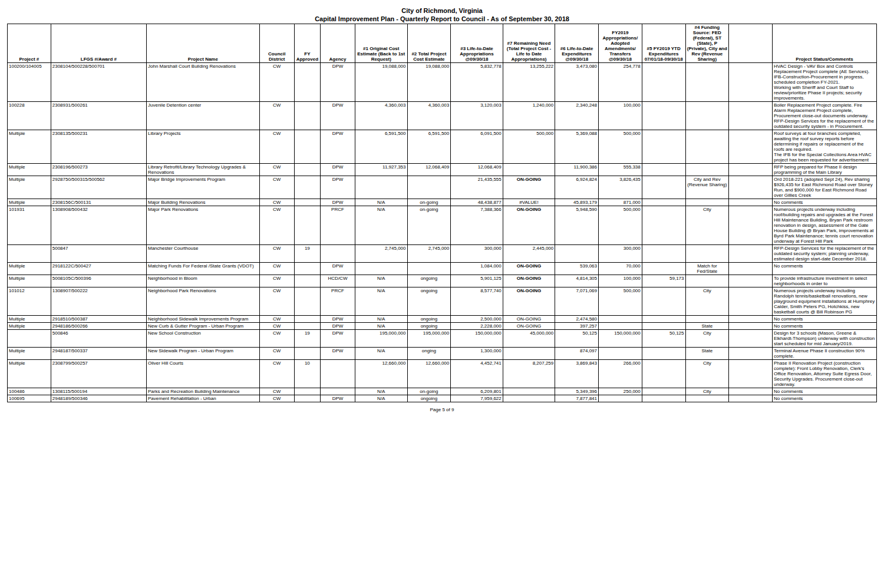City of Richmond, Virginia
Capital Improvement Plan - Quarterly Report to Council - As of September 30, 2018
| Project # | LFGS #/Award # | Project Name | Council District | FY Approved | Agency | #1 Original Cost Estimate (Back to 1st Request) | #2 Total Project Cost Estimate | #3 Life-to-Date Appropriations @09/30/18 | #7 Remaining Need (Total Project Cost - Life to Date Appropriations) | #6 Life-to-Date Expenditures @09/30/18 | FY2019 Appropriations/ Adopted Amendments/ Transfers @09/30/18 | #5 FY2019 YTD Expenditures 07/01/18-09/30/18 | #4 Funding Source: FED (Federal), ST (State), P (Private), City and Rev (Revenue Sharing) | | Project Status/Comments |
| --- | --- | --- | --- | --- | --- | --- | --- | --- | --- | --- | --- | --- | --- | --- | --- |
| 100200/104005 | 2308104/500228/500701 | John Marshall Court Building Renovations | CW | | DPW | 19,088,000 | 19,088,000 | 5,832,778 | 13,255,222 | 3,473,080 | 254,778 | | | | HVAC Design - VAV Box and Controls Replacement Project complete (AE Services). IFB-Construction-Procurement in progress, scheduled completion FY-2021. Working with Sheriff and Court Staff to review/prioritize Phase II projects; security improvements. |
| 100228 | 2308931/500261 | Juvenile Detention center | CW | | DPW | 4,360,003 | 4,360,003 | 3,120,003 | 1,240,000 | 2,340,248 | 100,000 | | | | Boiler Replacement Project complete. Fire Alarm Replacement Project complete, Procurement close-out documents underway. RFP-Design Services for the replacement of the outdated security system - in Procurement. |
| Multiple | 2308135/500231 | Library Projects | CW | | DPW | 6,591,500 | 6,591,500 | 6,091,500 | 500,000 | 5,369,088 | 500,000 | | | | Roof surveys at four branches completed, awaiting the roof survey reports before determining if repairs or replacement of the roofs are required. The IFB for the Special Collections Area HVAC project has been requested for advertisement |
| Multiple | 2308196/500273 | Library Retrofit/Library Technology Upgrades & Renovations | CW | | DPW | 11,927,353 | 12,068,409 | 12,068,409 | | 11,900,386 | 555,338 | | | | RFP being prepared for Phase II design programming of the Main Library |
| Multiple | 2928750/500315/500562 | Major Bridge Improvements Program | CW | | DPW | | | 21,435,555 | ON-GOING | 6,924,824 | 3,826,435 | | City and Rev (Revenue Sharing) | | Ord 2018-221 (adopted Sept 24), Rev sharing $926,435 for East Richmond Road over Stoney Run, and $900,000 for East Richmond Road over Gillies Creek |
| Multiple | 2308156C/500131 | Major Building Renovations | CW | | DPW | N/A | on-going | 48,438,877 | #VALUE! | 45,893,179 | 871,000 | | | | No comments |
| 101931 | 1308908/500432 | Major Park Renovations | CW | | PRCF | N/A | on-going | 7,388,366 | ON-GOING | 5,948,590 | 500,000 | | City | | Numerous projects underway including roof/building repairs and upgrades at the Forest Hill Maintenance Building, Bryan Park restroom renovation in design, assessment of the Gate House Building @ Bryan Park, improvements at Byrd Park Maintenance; tennis court renovation underway at Forest Hill Park |
| | 500847 | Manchester Courthouse | CW | 19 | | 2,745,000 | 2,745,000 | 300,000 | 2,445,000 | | 300,000 | | | | RFP-Design Services for the replacement of the outdated security system; planning underway, estimated design start-date December 2018. |
| Multiple | 2918122C/500427 | Matching Funds For Federal /State Grants (VDOT) | CW | | DPW | | | 1,084,000 | ON-GOING | 539,063 | 70,000 | | Match for Fed/State | | No comments |
| Multiple | 5008105C/500396 | Neighborhood in Bloom | CW | | HCD/CW | N/A | ongoing | 5,901,125 | ON-GOING | 4,814,305 | 100,000 | 59,173 | | | To provide infrastructure investment in select neighborhoods in order to |
| 101012 | 1308907/500222 | Neighborhood Park Renovations | CW | | PRCF | N/A | ongoing | 8,577,740 | ON-GOING | 7,071,069 | 500,000 | | City | | Numerous projects underway including Randolph tennis/basketball renovations, new playground equipment installations at Humphrey Calder, Smith Peters PG, Hotchkiss, new basketball courts @ Bill Robinson PG |
| Multiple | 2918510/500387 | Neighborhood Sidewalk Improvements Program | CW | | DPW | N/A | ongoing | 2,500,000 | ON-GOING | 2,474,580 | | | | | No comments |
| Multiple | 2948186/500266 | New Curb & Gutter Program - Urban Program | CW | | DPW | N/A | ongoing | 2,228,000 | ON-GOING | 397,257 | | | State | | No comments |
| | 500846 | New School Construction | CW | 19 | DPW | 195,000,000 | 195,000,000 | 150,000,000 | 45,000,000 | 50,125 | 150,000,000 | 50,125 | City | | Design for 3 schools (Mason, Greene & Elkhardt-Thompson) underway with construction start scheduled for mid January/2019. |
| Multiple | 2948187/500337 | New Sidewalk Program - Urban Program | CW | | DPW | N/A | onging | 1,300,000 | | 874,097 | | | State | | Terminal Avenue Phase II construction 90% complete. |
| Multiple | 2308799/500257 | Oliver Hill Courts | CW | 10 | | 12,660,000 | 12,660,000 | 4,452,741 | 8,207,259 | 3,869,843 | 266,000 | | City | | Phase II Renovation Project (construction complete): Front Lobby Renovation, Clerk's Office Renovation, Attorney Suite Egress Door, Security Upgrades. Procurement close-out underway. |
| 100486 | 1308115/500194 | Parks and Recreation Building Maintenance | CW | | | N/A | on-going | 6,209,801 | | 5,349,396 | 250,000 | | City | | No comments |
| 100695 | 2948189/500346 | Pavement Rehabilitation - Urban | CW | | DPW | N/A | ongoing | 7,959,622 | | 7,877,841 | | | | | No comments |
Page 5 of 9